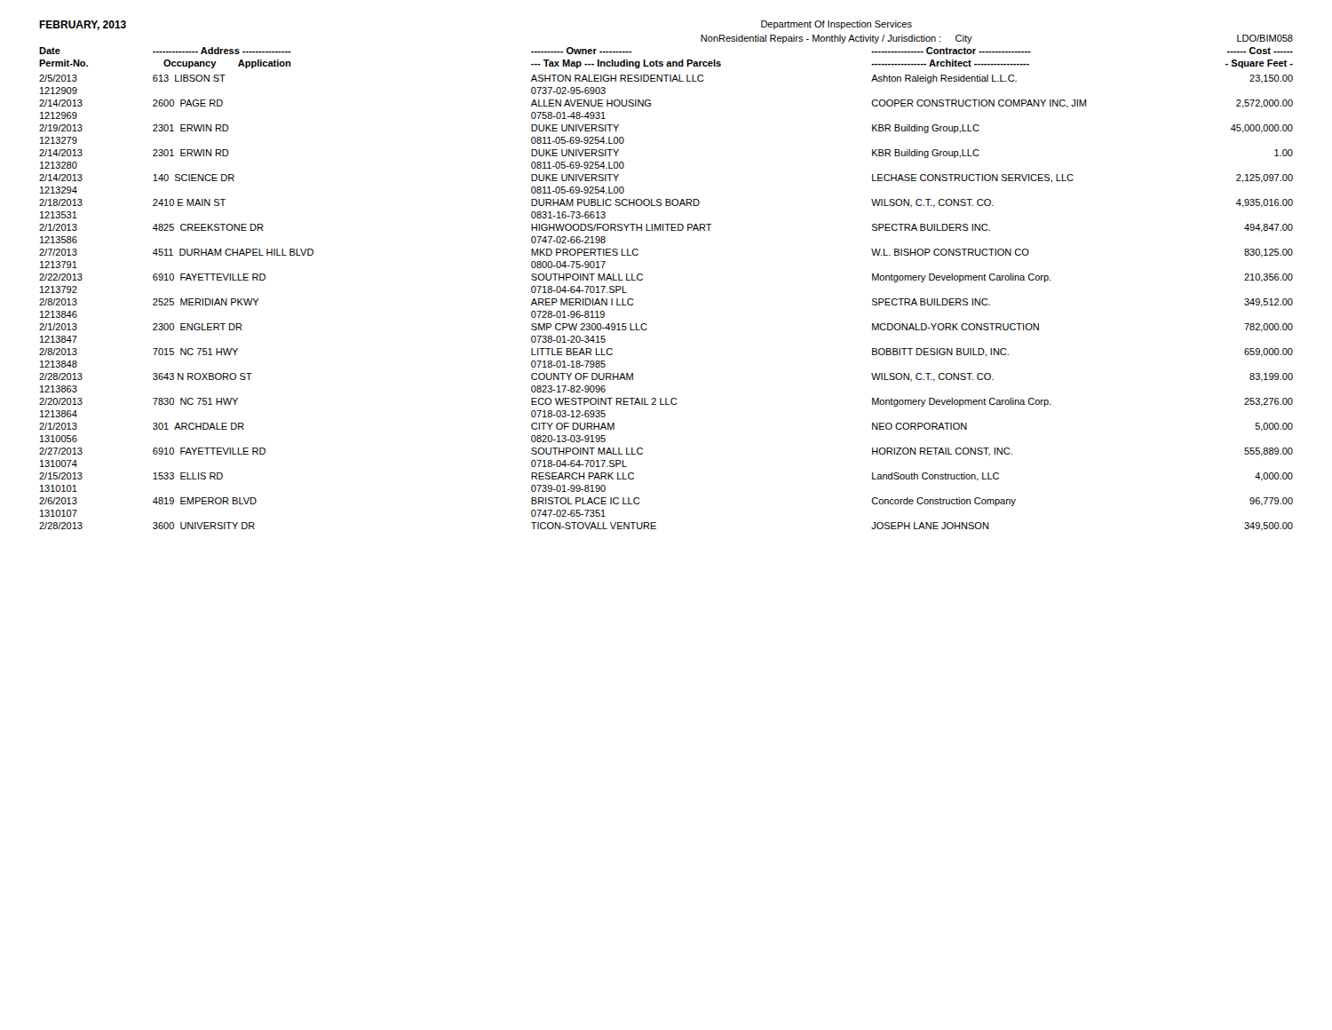| FEBRUARY, 2013 | Department Of Inspection Services | |
| | NonResidential Repairs - Monthly Activity / Jurisdiction : City | LDO/BIM058 |
| Date | -------------- Address --------------- | ---------- Owner ---------- | ---------------- Contractor ---------------- | ------ Cost ------ |
| Permit-No. | Occupancy Application | --- Tax Map --- Including Lots and Parcels | ----------------- Architect ----------------- | - Square Feet - |
| 2/5/2013 | 613 LIBSON ST | ASHTON RALEIGH RESIDENTIAL LLC | Ashton Raleigh Residential L.L.C. | 23,150.00 |
| 1212909 | | 0737-02-95-6903 | | |
| 2/14/2013 | 2600 PAGE RD | ALLEN AVENUE HOUSING | COOPER CONSTRUCTION COMPANY INC, JIM | 2,572,000.00 |
| 1212969 | | 0758-01-48-4931 | | |
| 2/19/2013 | 2301 ERWIN RD | DUKE UNIVERSITY | KBR Building Group,LLC | 45,000,000.00 |
| 1213279 | | 0811-05-69-9254.L00 | | |
| 2/14/2013 | 2301 ERWIN RD | DUKE UNIVERSITY | KBR Building Group,LLC | 1.00 |
| 1213280 | | 0811-05-69-9254.L00 | | |
| 2/14/2013 | 140 SCIENCE DR | DUKE UNIVERSITY | LECHASE CONSTRUCTION SERVICES, LLC | 2,125,097.00 |
| 1213294 | | 0811-05-69-9254.L00 | | |
| 2/18/2013 | 2410 E MAIN ST | DURHAM PUBLIC SCHOOLS BOARD | WILSON, C.T., CONST. CO. | 4,935,016.00 |
| 1213531 | | 0831-16-73-6613 | | |
| 2/1/2013 | 4825 CREEKSTONE DR | HIGHWOODS/FORSYTH LIMITED PART | SPECTRA BUILDERS INC. | 494,847.00 |
| 1213586 | | 0747-02-66-2198 | | |
| 2/7/2013 | 4511 DURHAM CHAPEL HILL BLVD | MKD PROPERTIES LLC | W.L. BISHOP CONSTRUCTION CO | 830,125.00 |
| 1213791 | | 0800-04-75-9017 | | |
| 2/22/2013 | 6910 FAYETTEVILLE RD | SOUTHPOINT MALL LLC | Montgomery Development Carolina Corp. | 210,356.00 |
| 1213792 | | 0718-04-64-7017.SPL | | |
| 2/8/2013 | 2525 MERIDIAN PKWY | AREP MERIDIAN I LLC | SPECTRA BUILDERS INC. | 349,512.00 |
| 1213846 | | 0728-01-96-8119 | | |
| 2/1/2013 | 2300 ENGLERT DR | SMP CPW 2300-4915 LLC | MCDONALD-YORK CONSTRUCTION | 782,000.00 |
| 1213847 | | 0738-01-20-3415 | | |
| 2/8/2013 | 7015 NC 751 HWY | LITTLE BEAR LLC | BOBBITT DESIGN BUILD, INC. | 659,000.00 |
| 1213848 | | 0718-01-18-7985 | | |
| 2/28/2013 | 3643 N ROXBORO ST | COUNTY OF DURHAM | WILSON, C.T., CONST. CO. | 83,199.00 |
| 1213863 | | 0823-17-82-9096 | | |
| 2/20/2013 | 7830 NC 751 HWY | ECO WESTPOINT RETAIL 2 LLC | Montgomery Development Carolina Corp. | 253,276.00 |
| 1213864 | | 0718-03-12-6935 | | |
| 2/1/2013 | 301 ARCHDALE DR | CITY OF DURHAM | NEO CORPORATION | 5,000.00 |
| 1310056 | | 0820-13-03-9195 | | |
| 2/27/2013 | 6910 FAYETTEVILLE RD | SOUTHPOINT MALL LLC | HORIZON RETAIL CONST, INC. | 555,889.00 |
| 1310074 | | 0718-04-64-7017.SPL | | |
| 2/15/2013 | 1533 ELLIS RD | RESEARCH PARK LLC | LandSouth Construction, LLC | 4,000.00 |
| 1310101 | | 0739-01-99-8190 | | |
| 2/6/2013 | 4819 EMPEROR BLVD | BRISTOL PLACE IC LLC | Concorde Construction Company | 96,779.00 |
| 1310107 | | 0747-02-65-7351 | | |
| 2/28/2013 | 3600 UNIVERSITY DR | TICON-STOVALL VENTURE | JOSEPH LANE JOHNSON | 349,500.00 |